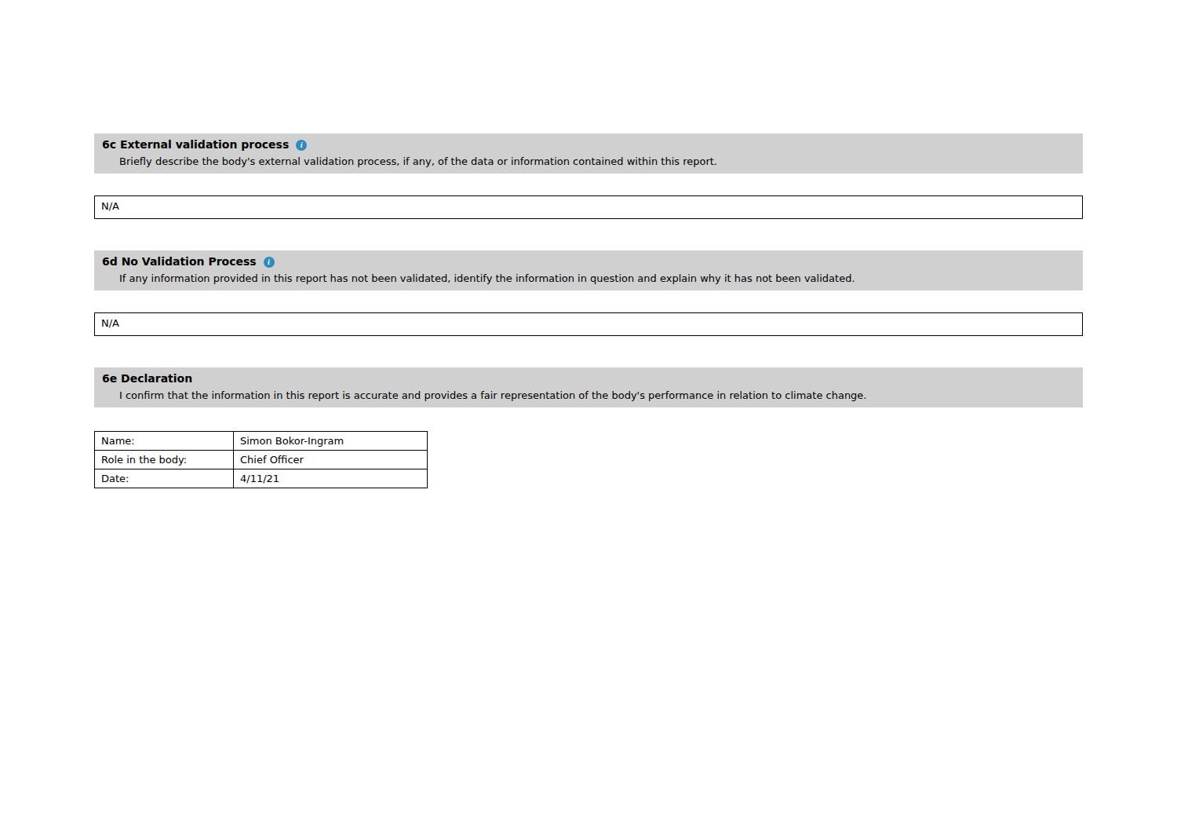6c External validation process i
Briefly describe the body's external validation process, if any, of the data or information contained within this report.
N/A
6d No Validation Process i
If any information provided in this report has not been validated, identify the information in question and explain why it has not been validated.
N/A
6e Declaration
I confirm that the information in this report is accurate and provides a fair representation of the body's performance in relation to climate change.
| Name: | Simon Bokor-Ingram |
| Role in the body: | Chief Officer |
| Date: | 4/11/21 |